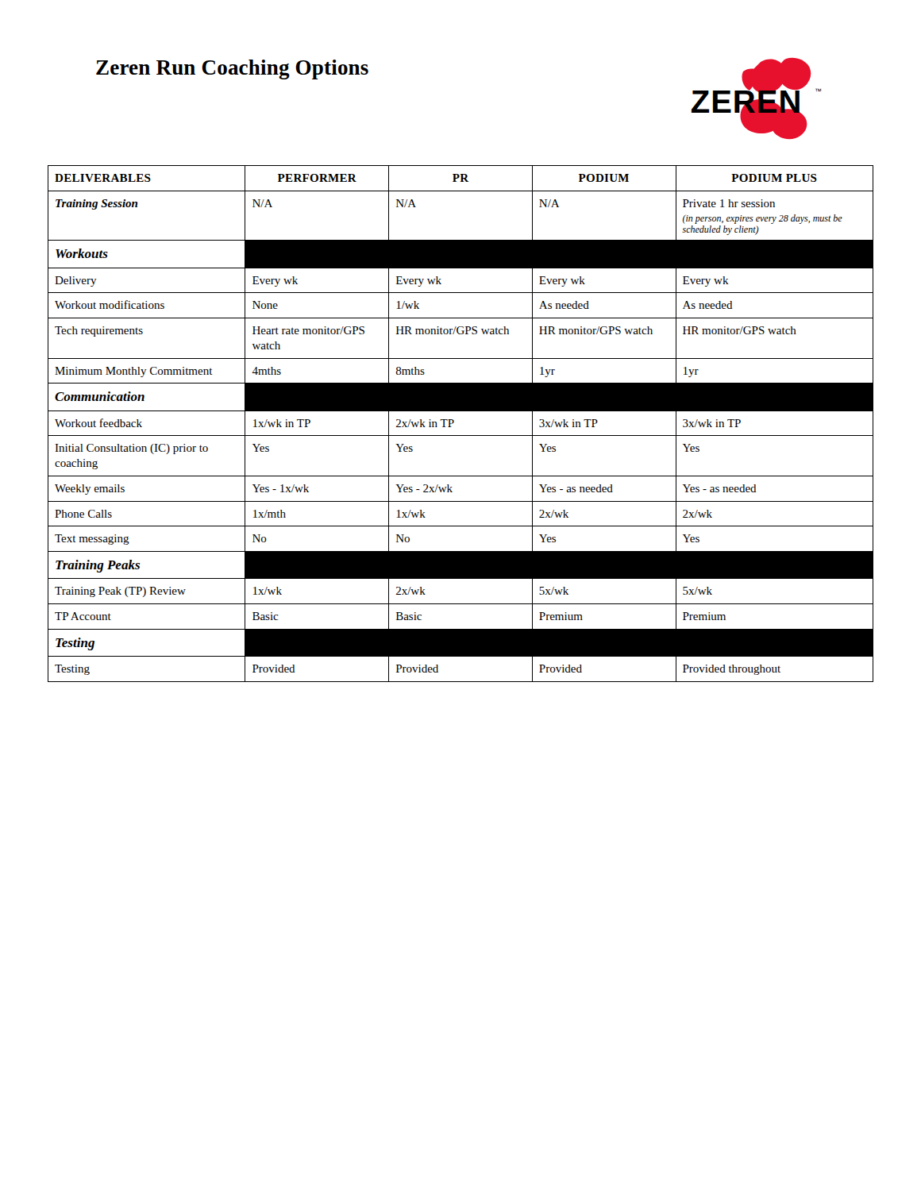Zeren Run Coaching Options
ZEREN ™
| DELIVERABLES | PERFORMER | PR | PODIUM | PODIUM PLUS |
| --- | --- | --- | --- | --- |
| Training Session | N/A | N/A | N/A | Private 1 hr session (in person, expires every 28 days, must be scheduled by client) |
| Workouts | | | | |
| Delivery | Every wk | Every wk | Every wk | Every wk |
| Workout modifications | None | 1/wk | As needed | As needed |
| Tech requirements | Heart rate monitor/GPS watch | HR monitor/GPS watch | HR monitor/GPS watch | HR monitor/GPS watch |
| Minimum Monthly Commitment | 4mths | 8mths | 1yr | 1yr |
| Communication | | | | |
| Workout feedback | 1x/wk in TP | 2x/wk in TP | 3x/wk in TP | 3x/wk in TP |
| Initial Consultation (IC) prior to coaching | Yes | Yes | Yes | Yes |
| Weekly emails | Yes - 1x/wk | Yes - 2x/wk | Yes - as needed | Yes - as needed |
| Phone Calls | 1x/mth | 1x/wk | 2x/wk | 2x/wk |
| Text messaging | No | No | Yes | Yes |
| Training Peaks | | | | |
| Training Peak (TP) Review | 1x/wk | 2x/wk | 5x/wk | 5x/wk |
| TP Account | Basic | Basic | Premium | Premium |
| Testing | | | | |
| Testing | Provided | Provided | Provided | Provided throughout |